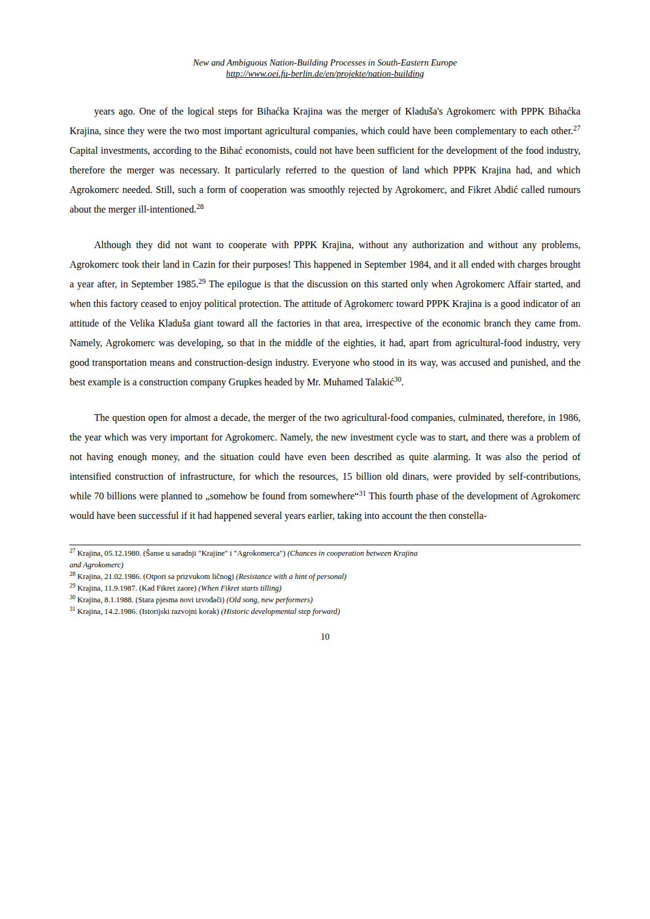New and Ambiguous Nation-Building Processes in South-Eastern Europe
http://www.oei.fu-berlin.de/en/projekte/nation-building
years ago. One of the logical steps for Bihaćka Krajina was the merger of Kladuša's Agrokomerc with PPPK Bihaćka Krajina, since they were the two most important agricultural companies, which could have been complementary to each other.27 Capital investments, according to the Bihać economists, could not have been sufficient for the development of the food industry, therefore the merger was necessary. It particularly referred to the question of land which PPPK Krajina had, and which Agrokomerc needed. Still, such a form of cooperation was smoothly rejected by Agrokomerc, and Fikret Abdić called rumours about the merger ill-intentioned.28
Although they did not want to cooperate with PPPK Krajina, without any authorization and without any problems, Agrokomerc took their land in Cazin for their purposes! This happened in September 1984, and it all ended with charges brought a year after, in September 1985.29 The epilogue is that the discussion on this started only when Agrokomerc Affair started, and when this factory ceased to enjoy political protection. The attitude of Agrokomerc toward PPPK Krajina is a good indicator of an attitude of the Velika Kladuša giant toward all the factories in that area, irrespective of the economic branch they came from. Namely, Agrokomerc was developing, so that in the middle of the eighties, it had, apart from agricultural-food industry, very good transportation means and construction-design industry. Everyone who stood in its way, was accused and punished, and the best example is a construction company Grupkes headed by Mr. Muhamed Talakić30.
The question open for almost a decade, the merger of the two agricultural-food companies, culminated, therefore, in 1986, the year which was very important for Agrokomerc. Namely, the new investment cycle was to start, and there was a problem of not having enough money, and the situation could have even been described as quite alarming. It was also the period of intensified construction of infrastructure, for which the resources, 15 billion old dinars, were provided by self-contributions, while 70 billions were planned to „somehow be found from somewhere“31 This fourth phase of the development of Agrokomerc would have been successful if it had happened several years earlier, taking into account the then constella-
27 Krajina, 05.12.1980. (Šanse u saradnji "Krajine" i "Agrokomerca") (Chances in cooperation between Krajina
and Agrokomerc)
28 Krajina, 21.02.1986. (Otpori sa prizvukom ličnog) (Resistance with a hint of personal)
29 Krajina, 11.9.1987. (Kad Fikret zaore) (When Fikret starts tilling)
30 Krajina, 8.1.1988. (Stara pjesma novi izvođači) (Old song, new performers)
31 Krajina, 14.2.1986. (Istorijski razvojni korak) (Historic developmental step forward)
10